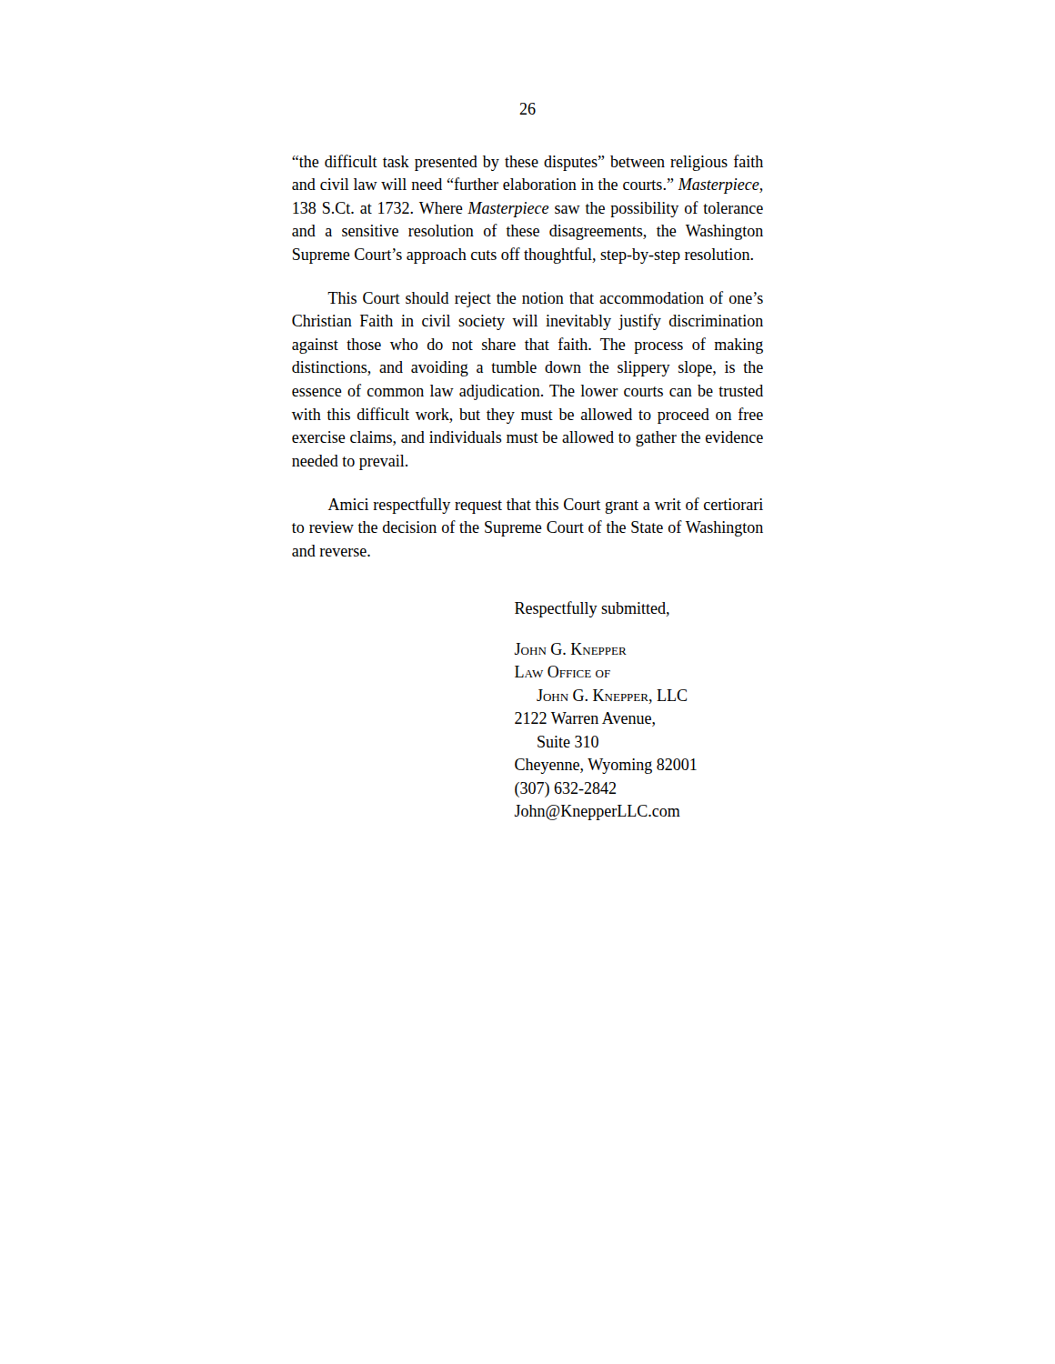26
“the difficult task presented by these disputes” between religious faith and civil law will need “further elaboration in the courts.” Masterpiece, 138 S.Ct. at 1732. Where Masterpiece saw the possibility of tolerance and a sensitive resolution of these disagreements, the Washington Supreme Court’s approach cuts off thoughtful, step-by-step resolution.
This Court should reject the notion that accommodation of one’s Christian Faith in civil society will inevitably justify discrimination against those who do not share that faith. The process of making distinctions, and avoiding a tumble down the slippery slope, is the essence of common law adjudication. The lower courts can be trusted with this difficult work, but they must be allowed to proceed on free exercise claims, and individuals must be allowed to gather the evidence needed to prevail.
Amici respectfully request that this Court grant a writ of certiorari to review the decision of the Supreme Court of the State of Washington and reverse.
Respectfully submitted,
John G. Knepper
Law Office of
John G. Knepper, LLC
2122 Warren Avenue,
Suite 310
Cheyenne, Wyoming 82001
(307) 632-2842
John@KnepperLLC.com